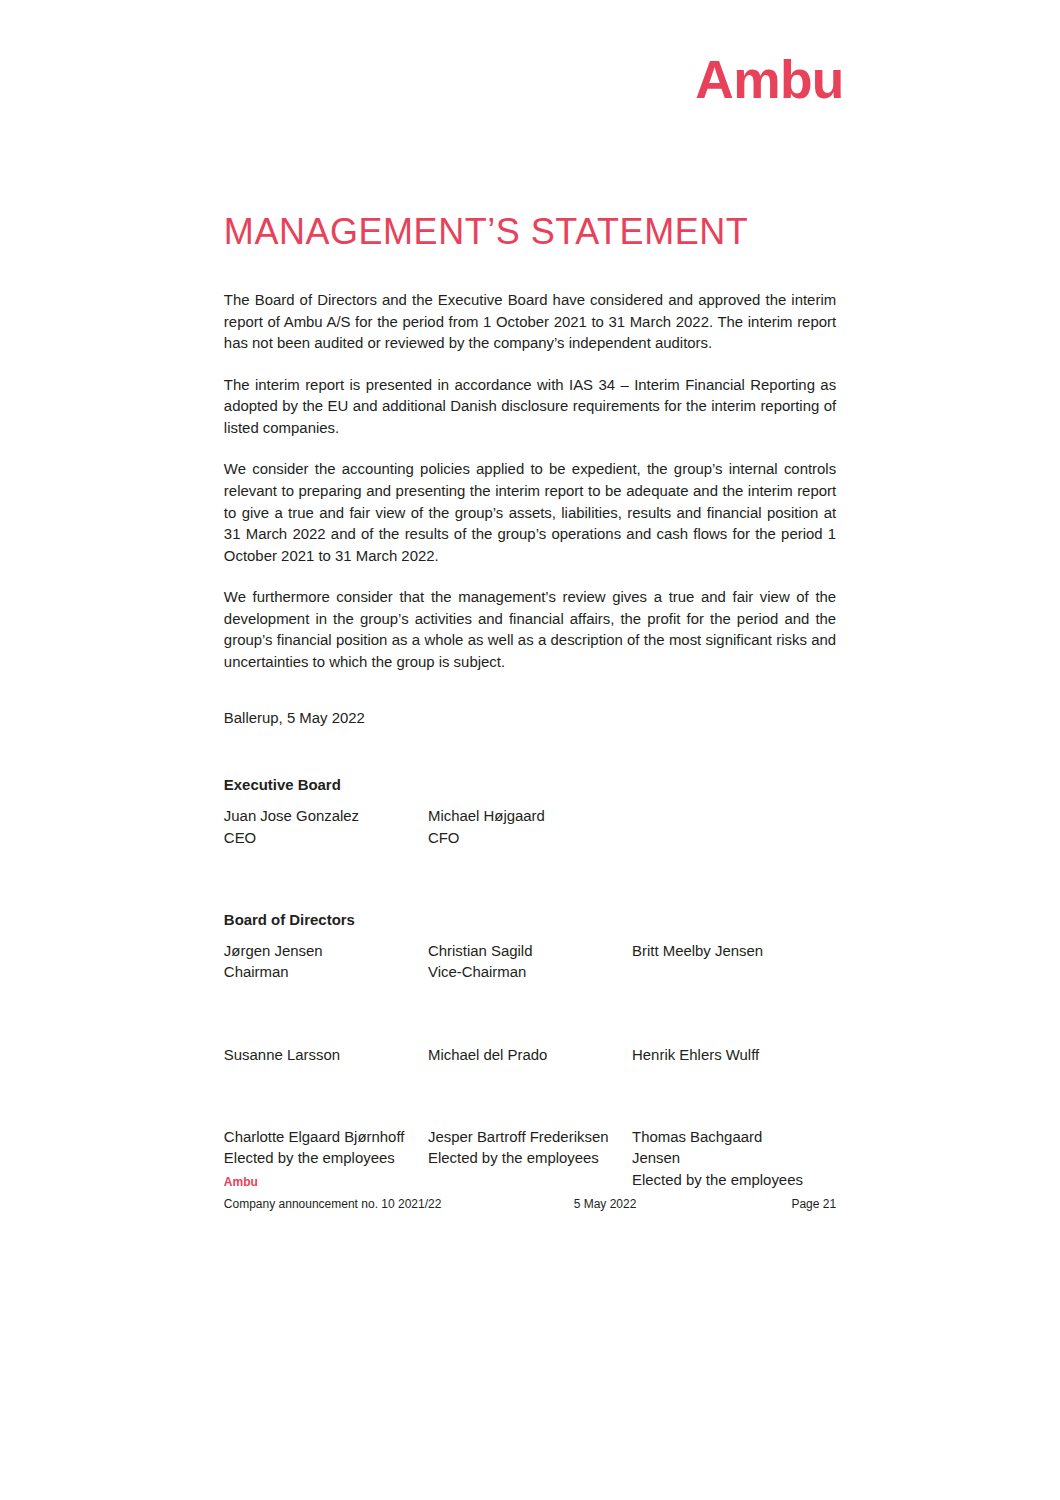Ambu
MANAGEMENT’S STATEMENT
The Board of Directors and the Executive Board have considered and approved the interim report of Ambu A/S for the period from 1 October 2021 to 31 March 2022. The interim report has not been audited or reviewed by the company’s independent auditors.
The interim report is presented in accordance with IAS 34 – Interim Financial Reporting as adopted by the EU and additional Danish disclosure requirements for the interim reporting of listed companies.
We consider the accounting policies applied to be expedient, the group’s internal controls relevant to preparing and presenting the interim report to be adequate and the interim report to give a true and fair view of the group’s assets, liabilities, results and financial position at 31 March 2022 and of the results of the group’s operations and cash flows for the period 1 October 2021 to 31 March 2022.
We furthermore consider that the management’s review gives a true and fair view of the development in the group’s activities and financial affairs, the profit for the period and the group’s financial position as a whole as well as a description of the most significant risks and uncertainties to which the group is subject.
Ballerup, 5 May 2022
Executive Board
| Juan Jose Gonzalez CEO | Michael Højgaard CFO | |
Board of Directors
| Jørgen Jensen Chairman | Christian Sagild Vice-Chairman | Britt Meelby Jensen |
| Susanne Larsson | Michael del Prado | Henrik Ehlers Wulff |
| Charlotte Elgaard Bjørnhoff Elected by the employees | Jesper Bartroff Frederiksen Elected by the employees | Thomas Bachgaard Jensen Elected by the employees |
Ambu
Company announcement no. 10 2021/22
5 May 2022
Page 21